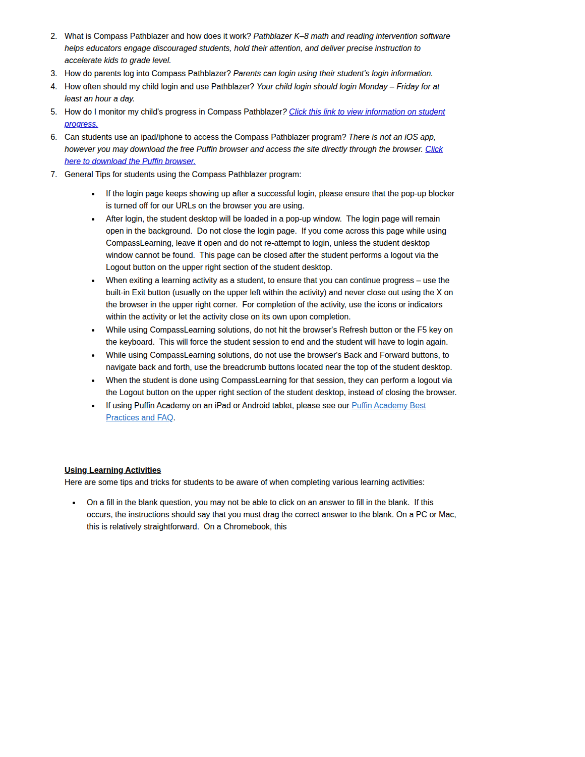What is Compass Pathblazer and how does it work? Pathblazer K–8 math and reading intervention software helps educators engage discouraged students, hold their attention, and deliver precise instruction to accelerate kids to grade level.
How do parents log into Compass Pathblazer? Parents can login using their student’s login information.
How often should my child login and use Pathblazer? Your child login should login Monday – Friday for at least an hour a day.
How do I monitor my child's progress in Compass Pathblazer? Click this link to view information on student progress.
Can students use an ipad/iphone to access the Compass Pathblazer program? There is not an iOS app, however you may download the free Puffin browser and access the site directly through the browser. Click here to download the Puffin browser.
General Tips for students using the Compass Pathblazer program:
If the login page keeps showing up after a successful login, please ensure that the pop-up blocker is turned off for our URLs on the browser you are using.
After login, the student desktop will be loaded in a pop-up window. The login page will remain open in the background. Do not close the login page. If you come across this page while using CompassLearning, leave it open and do not re-attempt to login, unless the student desktop window cannot be found. This page can be closed after the student performs a logout via the Logout button on the upper right section of the student desktop.
When exiting a learning activity as a student, to ensure that you can continue progress – use the built-in Exit button (usually on the upper left within the activity) and never close out using the X on the browser in the upper right corner. For completion of the activity, use the icons or indicators within the activity or let the activity close on its own upon completion.
While using CompassLearning solutions, do not hit the browser's Refresh button or the F5 key on the keyboard. This will force the student session to end and the student will have to login again.
While using CompassLearning solutions, do not use the browser's Back and Forward buttons, to navigate back and forth, use the breadcrumb buttons located near the top of the student desktop.
When the student is done using CompassLearning for that session, they can perform a logout via the Logout button on the upper right section of the student desktop, instead of closing the browser.
If using Puffin Academy on an iPad or Android tablet, please see our Puffin Academy Best Practices and FAQ.
Using Learning Activities
Here are some tips and tricks for students to be aware of when completing various learning activities:
On a fill in the blank question, you may not be able to click on an answer to fill in the blank. If this occurs, the instructions should say that you must drag the correct answer to the blank. On a PC or Mac, this is relatively straightforward. On a Chromebook, this